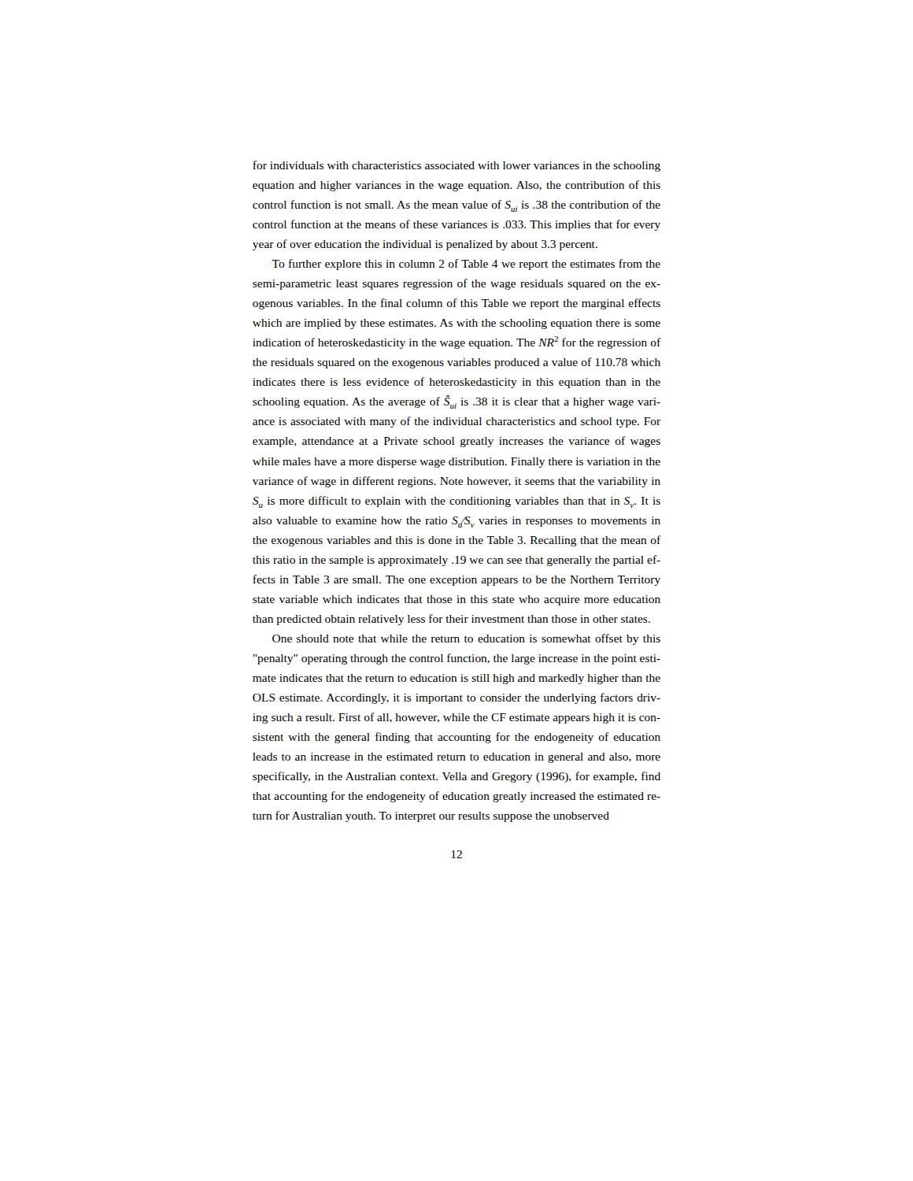for individuals with characteristics associated with lower variances in the schooling equation and higher variances in the wage equation. Also, the contribution of this control function is not small. As the mean value of Sui is .38 the contribution of the control function at the means of these variances is .033. This implies that for every year of over education the individual is penalized by about 3.3 percent.
To further explore this in column 2 of Table 4 we report the estimates from the semi-parametric least squares regression of the wage residuals squared on the exogenous variables. In the final column of this Table we report the marginal effects which are implied by these estimates. As with the schooling equation there is some indication of heteroskedasticity in the wage equation. The NR2 for the regression of the residuals squared on the exogenous variables produced a value of 110.78 which indicates there is less evidence of heteroskedasticity in this equation than in the schooling equation. As the average of Ŝui is .38 it is clear that a higher wage variance is associated with many of the individual characteristics and school type. For example, attendance at a Private school greatly increases the variance of wages while males have a more disperse wage distribution. Finally there is variation in the variance of wage in different regions. Note however, it seems that the variability in Su is more difficult to explain with the conditioning variables than that in Sv. It is also valuable to examine how the ratio Su⁄Sv varies in responses to movements in the exogenous variables and this is done in the Table 3. Recalling that the mean of this ratio in the sample is approximately .19 we can see that generally the partial effects in Table 3 are small. The one exception appears to be the Northern Territory state variable which indicates that those in this state who acquire more education than predicted obtain relatively less for their investment than those in other states.
One should note that while the return to education is somewhat offset by this "penalty" operating through the control function, the large increase in the point estimate indicates that the return to education is still high and markedly higher than the OLS estimate. Accordingly, it is important to consider the underlying factors driving such a result. First of all, however, while the CF estimate appears high it is consistent with the general finding that accounting for the endogeneity of education leads to an increase in the estimated return to education in general and also, more specifically, in the Australian context. Vella and Gregory (1996), for example, find that accounting for the endogeneity of education greatly increased the estimated return for Australian youth. To interpret our results suppose the unobserved
12